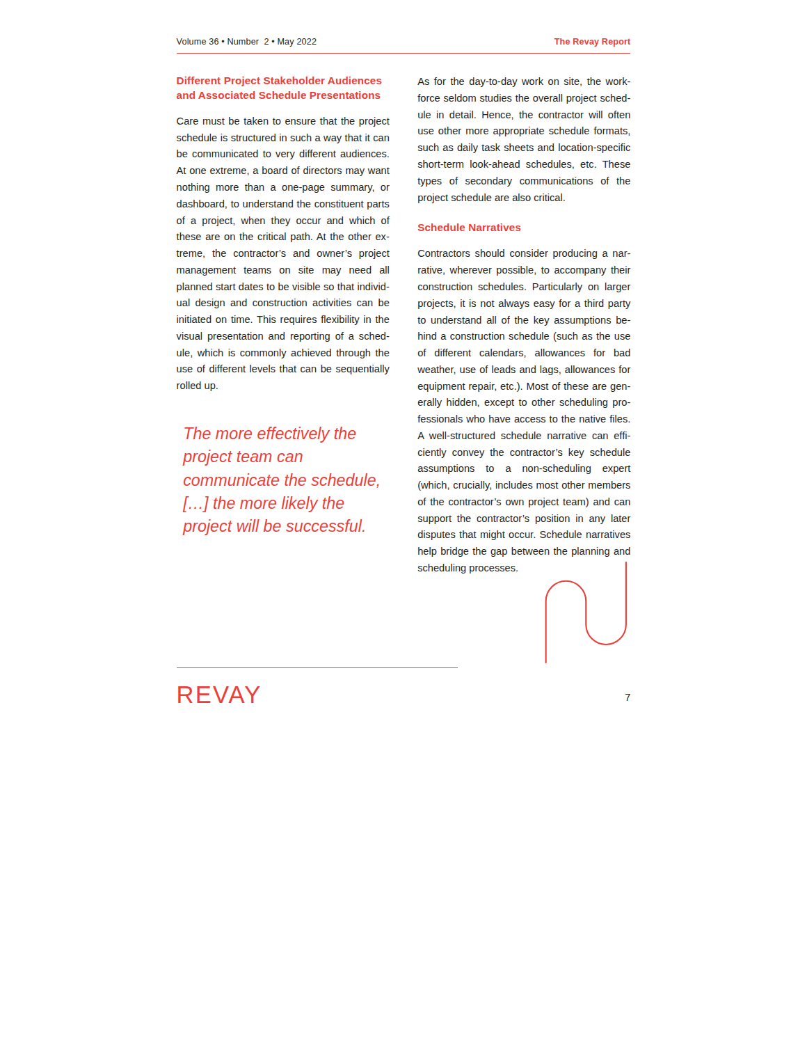Volume 36 • Number 2 • May 2022
The Revay Report
Different Project Stakeholder Audiences and Associated Schedule Presentations
Care must be taken to ensure that the project schedule is structured in such a way that it can be communicated to very different audiences. At one extreme, a board of directors may want nothing more than a one-page summary, or dashboard, to understand the constituent parts of a project, when they occur and which of these are on the critical path. At the other extreme, the contractor’s and owner’s project management teams on site may need all planned start dates to be visible so that individual design and construction activities can be initiated on time. This requires flexibility in the visual presentation and reporting of a schedule, which is commonly achieved through the use of different levels that can be sequentially rolled up.
The more effectively the project team can communicate the schedule, […] the more likely the project will be successful.
As for the day-to-day work on site, the workforce seldom studies the overall project schedule in detail. Hence, the contractor will often use other more appropriate schedule formats, such as daily task sheets and location-specific short-term look-ahead schedules, etc. These types of secondary communications of the project schedule are also critical.
Schedule Narratives
Contractors should consider producing a narrative, wherever possible, to accompany their construction schedules. Particularly on larger projects, it is not always easy for a third party to understand all of the key assumptions behind a construction schedule (such as the use of different calendars, allowances for bad weather, use of leads and lags, allowances for equipment repair, etc.). Most of these are generally hidden, except to other scheduling professionals who have access to the native files. A well-structured schedule narrative can efficiently convey the contractor’s key schedule assumptions to a non-scheduling expert (which, crucially, includes most other members of the contractor’s own project team) and can support the contractor’s position in any later disputes that might occur. Schedule narratives help bridge the gap between the planning and scheduling processes.
REVAY
7